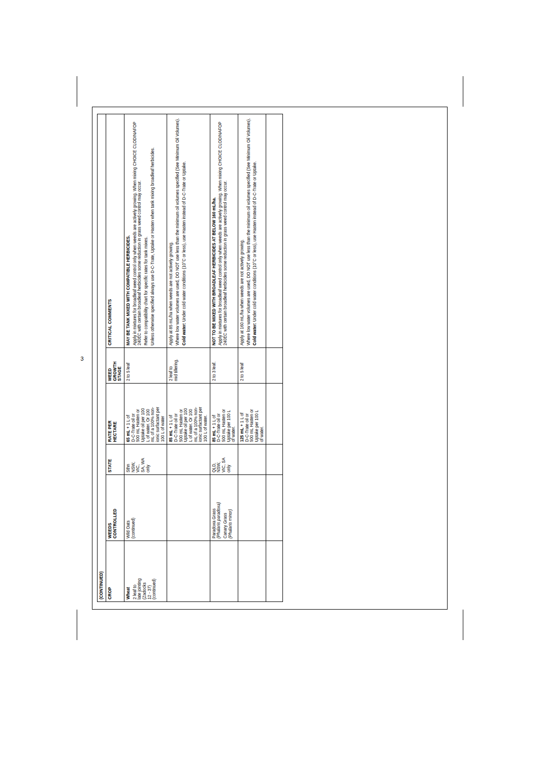3
| (CONTINUED) |
| CROP | WEEDS CONTROLLED | STATE | RATE PER HECTARE | WEED GROWTH STAGE | CRITICAL COMMENTS |
| Wheat 2 leaf to late jointing (Zadocks 12 - 37) (continued) | Wild Oats (continued) | Sthn NSW, VIC, SA, WA only | 65 mL + 1 L of D-C-Trate oil or 500 mL Hasten or Uptake oil per 100 L of water. Or 100 mL of a 100% non- ionic surfactant per 100 L of water | 2 to 5 leaf | MAY BE TANK MIXED WITH COMPATIBLE HERBICIDES. Apply in mixtures for broadleaf weed control only when weeds are actively growing. When mixing CHOICE CLODINAFOP 240EC with certain broadleaf herbicides some reduction in grass weed control may occur. Refer to compatibility chart for specific rates for tank mixes. Unless otherwise specified always use D-C-Trate, Uptake or Hasten when tank mixing broadleaf herbicides. |
| | | | 85 mL + 1 L of D-C-Trate oil or 500 mL Hasten or Uptake oil per 100 L of water. Or 100 mL of a 100% non- ionic surfactant per 100 L of water. | 2 leaf to mid tillering. | Apply at 85 mL/ha when weeds are not actively growing. Where low water volumes are used, DO NOT use less than the minimum oil volumes specified (See Minimum Oil Volumes). Cold water: Under cold water conditions (10°C or less), use Hasten instead of D-C-Trate or Uptake. |
| | Paradoxa Grass (Phalaris paradoxa) Canary Grass (Phalaris minor) | QLD, NSW, VIC, SA only | 85 mL + 1 L of D-C-Trate oil or 500 mL Hasten or Uptake per 100 L of water. | 2 to 3 leaf. | NOT TO BE MIXED WITH BROADLEAF HERBICIDES AT BELOW 160 mL/ha. Apply in mixtures for broadleaf weed control only when weeds are actively growing. When mixing CHOICE CLODINAFOP 240EC with certain broadleaf herbicides some reduction in grass weed control may occur. |
| | | | 125 mL + 1 L of D-C-Trate oil or 500 mL Hasten or Uptake per 100 L of water. | 2 to 5 leaf | Apply at 160 mL/ha when weeds are not actively growing. Where low water volumes are used, DO NOT use less than the minimum oil volumes specified (See Minimum Oil Volumes). Cold water: Under cold water conditions (10°C or less), use Hasten instead of D-C-Trate or Uptake. |